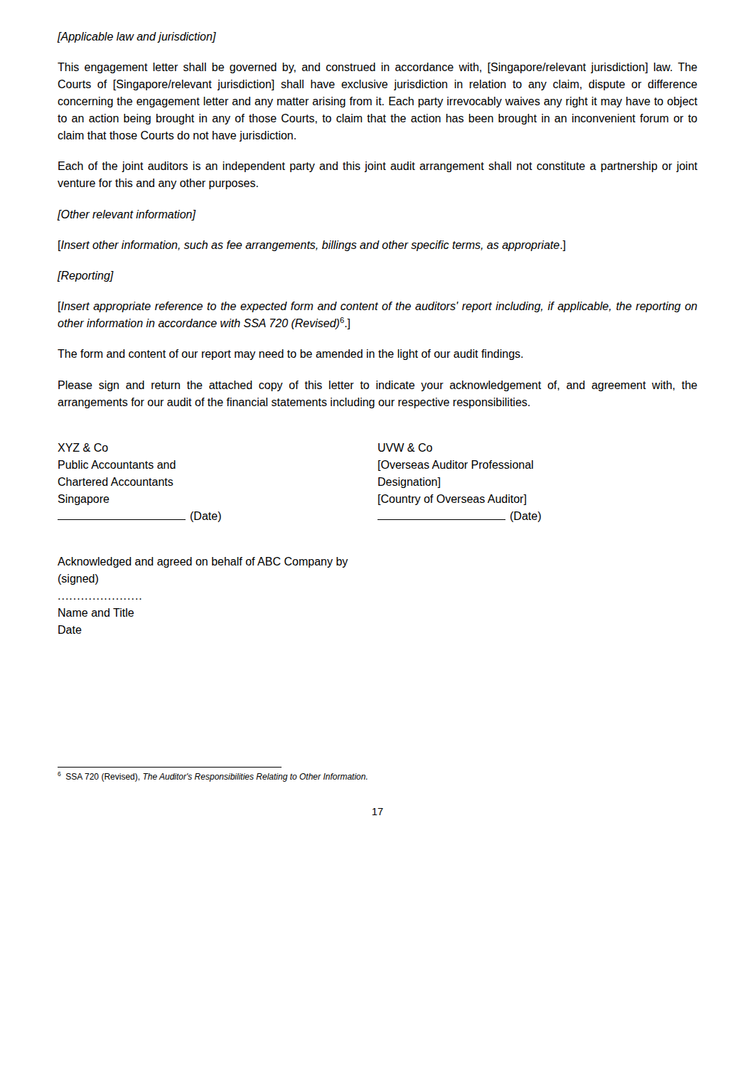[Applicable law and jurisdiction]
This engagement letter shall be governed by, and construed in accordance with, [Singapore/relevant jurisdiction] law. The Courts of [Singapore/relevant jurisdiction] shall have exclusive jurisdiction in relation to any claim, dispute or difference concerning the engagement letter and any matter arising from it. Each party irrevocably waives any right it may have to object to an action being brought in any of those Courts, to claim that the action has been brought in an inconvenient forum or to claim that those Courts do not have jurisdiction.
Each of the joint auditors is an independent party and this joint audit arrangement shall not constitute a partnership or joint venture for this and any other purposes.
[Other relevant information]
[Insert other information, such as fee arrangements, billings and other specific terms, as appropriate.]
[Reporting]
[Insert appropriate reference to the expected form and content of the auditors' report including, if applicable, the reporting on other information in accordance with SSA 720 (Revised)6.]
The form and content of our report may need to be amended in the light of our audit findings.
Please sign and return the attached copy of this letter to indicate your acknowledgement of, and agreement with, the arrangements for our audit of the financial statements including our respective responsibilities.
| XYZ & Co Public Accountants and Chartered Accountants Singapore (Date) | UVW & Co [Overseas Auditor Professional Designation] [Country of Overseas Auditor] (Date) |
Acknowledged and agreed on behalf of ABC Company by
(signed)
......................
Name and Title
Date
6 SSA 720 (Revised), The Auditor's Responsibilities Relating to Other Information.
17